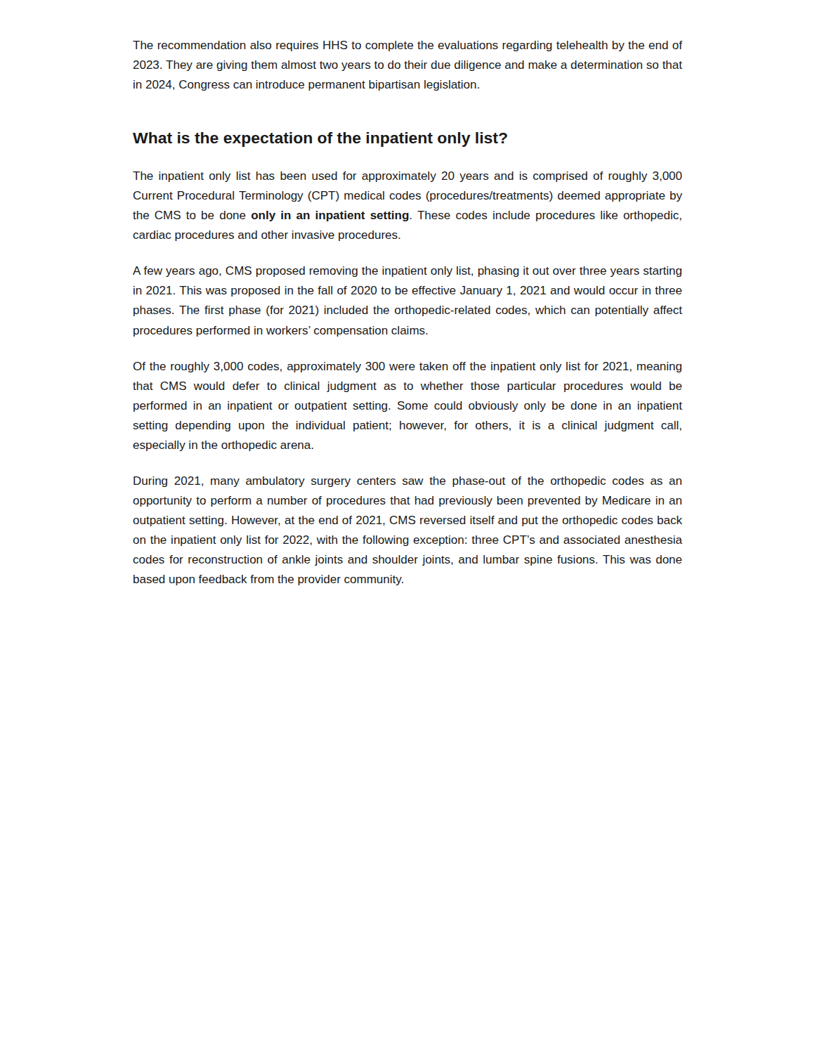The recommendation also requires HHS to complete the evaluations regarding telehealth by the end of 2023. They are giving them almost two years to do their due diligence and make a determination so that in 2024, Congress can introduce permanent bipartisan legislation.
What is the expectation of the inpatient only list?
The inpatient only list has been used for approximately 20 years and is comprised of roughly 3,000 Current Procedural Terminology (CPT) medical codes (procedures/treatments) deemed appropriate by the CMS to be done only in an inpatient setting. These codes include procedures like orthopedic, cardiac procedures and other invasive procedures.
A few years ago, CMS proposed removing the inpatient only list, phasing it out over three years starting in 2021. This was proposed in the fall of 2020 to be effective January 1, 2021 and would occur in three phases. The first phase (for 2021) included the orthopedic-related codes, which can potentially affect procedures performed in workers’ compensation claims.
Of the roughly 3,000 codes, approximately 300 were taken off the inpatient only list for 2021, meaning that CMS would defer to clinical judgment as to whether those particular procedures would be performed in an inpatient or outpatient setting. Some could obviously only be done in an inpatient setting depending upon the individual patient; however, for others, it is a clinical judgment call, especially in the orthopedic arena.
During 2021, many ambulatory surgery centers saw the phase-out of the orthopedic codes as an opportunity to perform a number of procedures that had previously been prevented by Medicare in an outpatient setting. However, at the end of 2021, CMS reversed itself and put the orthopedic codes back on the inpatient only list for 2022, with the following exception: three CPT’s and associated anesthesia codes for reconstruction of ankle joints and shoulder joints, and lumbar spine fusions. This was done based upon feedback from the provider community.